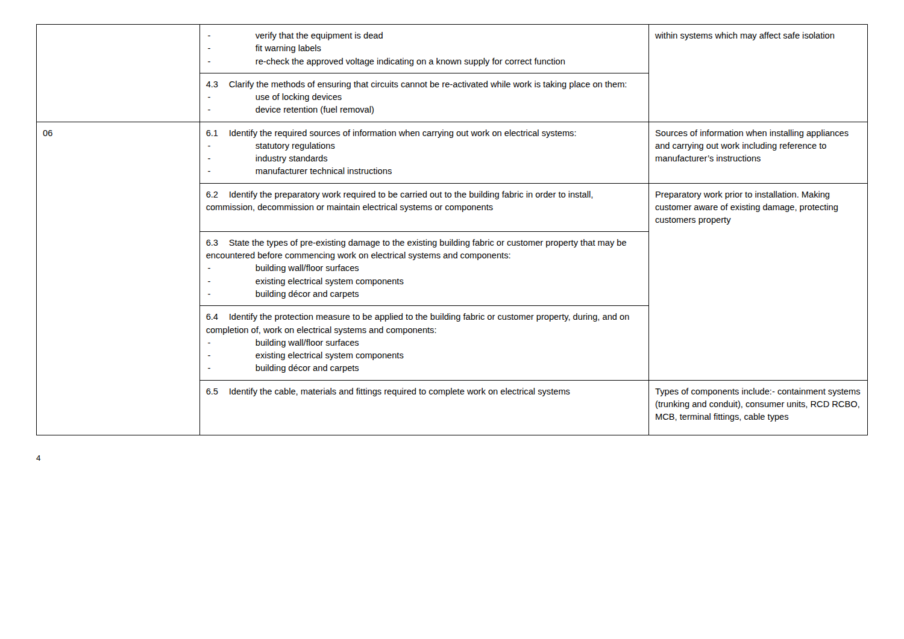| | verify that the equipment is dead fit warning labels re-check the approved voltage indicating on a known supply for correct function | within systems which may affect safe isolation |
| | 4.3 Clarify the methods of ensuring that circuits cannot be re-activated while work is taking place on them: use of locking devices device retention (fuel removal) | |
| 06 | 6.1 Identify the required sources of information when carrying out work on electrical systems: statutory regulations industry standards manufacturer technical instructions | Sources of information when installing appliances and carrying out work including reference to manufacturer’s instructions |
| | 6.2 Identify the preparatory work required to be carried out to the building fabric in order to install, commission, decommission or maintain electrical systems or components | Preparatory work prior to installation. Making customer aware of existing damage, protecting customers property |
| | 6.3 State the types of pre-existing damage to the existing building fabric or customer property that may be encountered before commencing work on electrical systems and components: building wall/floor surfaces existing electrical system components building décor and carpets | |
| | 6.4 Identify the protection measure to be applied to the building fabric or customer property, during, and on completion of, work on electrical systems and components: building wall/floor surfaces existing electrical system components building décor and carpets | |
| | 6.5 Identify the cable, materials and fittings required to complete work on electrical systems | Types of components include:- containment systems (trunking and conduit), consumer units, RCD RCBO, MCB, terminal fittings, cable types |
4